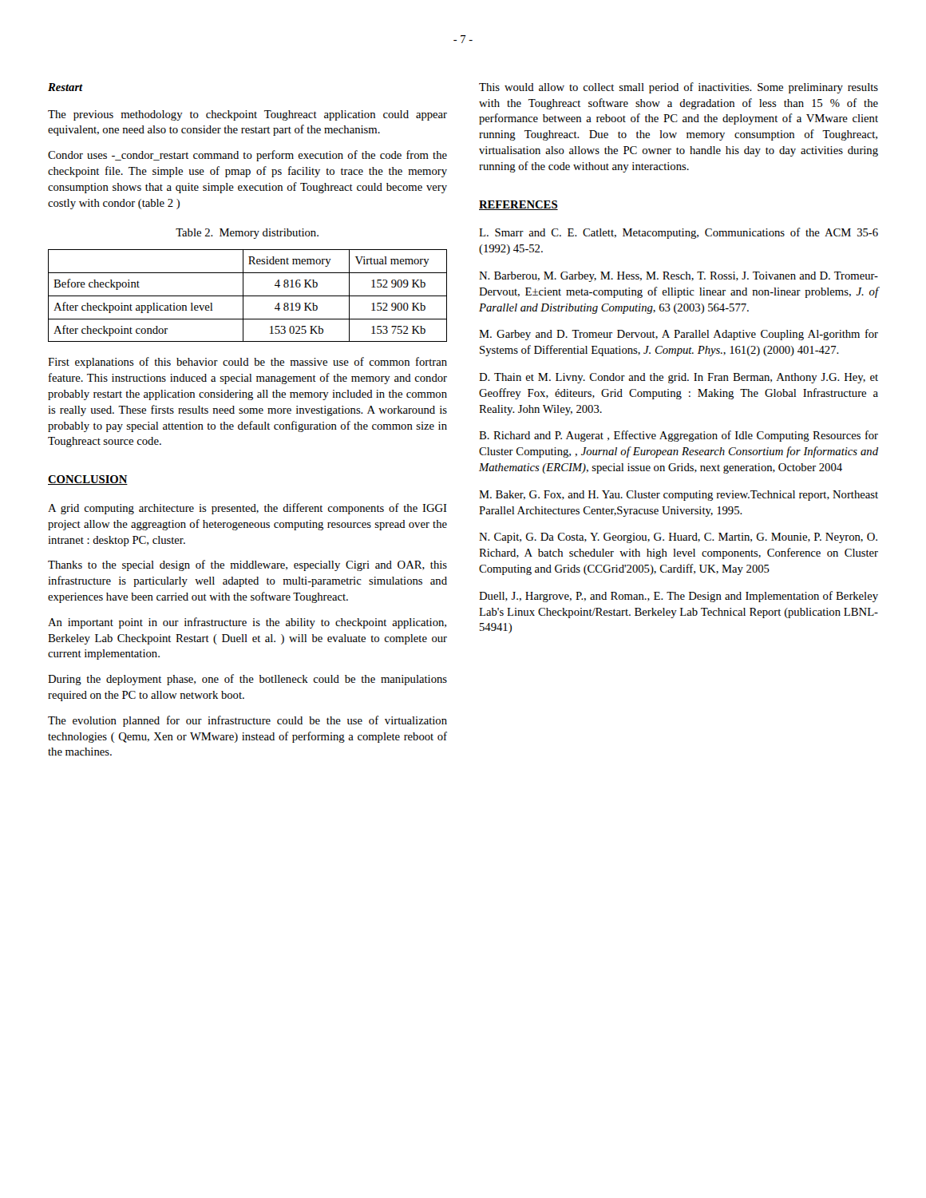- 7 -
Restart
The previous methodology to checkpoint Toughreact application could appear equivalent, one need also to consider the restart part of the mechanism.
Condor uses -_condor_restart command to perform execution of the code from the checkpoint file. The simple use of pmap of ps facility to trace the the memory consumption shows that a quite simple execution of Toughreact could become very costly with condor (table 2 )
Table 2. Memory distribution.
| | Resident memory | Virtual memory |
| Before checkpoint | 4 816 Kb | 152 909 Kb |
| After checkpoint application level | 4 819 Kb | 152 900 Kb |
| After checkpoint condor | 153 025 Kb | 153 752 Kb |
First explanations of this behavior could be the massive use of common fortran feature. This instructions induced a special management of the memory and condor probably restart the application considering all the memory included in the common is really used. These firsts results need some more investigations. A workaround is probably to pay special attention to the default configuration of the common size in Toughreact source code.
CONCLUSION
A grid computing architecture is presented, the different components of the IGGI project allow the aggreagtion of heterogeneous computing resources spread over the intranet : desktop PC, cluster.
Thanks to the special design of the middleware, especially Cigri and OAR, this infrastructure is particularly well adapted to multi-parametric simulations and experiences have been carried out with the software Toughreact.
An important point in our infrastructure is the ability to checkpoint application, Berkeley Lab Checkpoint Restart ( Duell et al. ) will be evaluate to complete our current implementation.
During the deployment phase, one of the botlleneck could be the manipulations required on the PC to allow network boot.
The evolution planned for our infrastructure could be the use of virtualization technologies ( Qemu, Xen or WMware) instead of performing a complete reboot of the machines.
This would allow to collect small period of inactivities. Some preliminary results with the Toughreact software show a degradation of less than 15 % of the performance between a reboot of the PC and the deployment of a VMware client running Toughreact. Due to the low memory consumption of Toughreact, virtualisation also allows the PC owner to handle his day to day activities during running of the code without any interactions.
REFERENCES
L. Smarr and C. E. Catlett, Metacomputing, Communications of the ACM 35-6 (1992) 45-52.
N. Barberou, M. Garbey, M. Hess, M. Resch, T. Rossi, J. Toivanen and D. Tromeur-Dervout, E±cient meta-computing of elliptic linear and non-linear problems, J. of Parallel and Distributing Computing, 63 (2003) 564-577.
M. Garbey and D. Tromeur Dervout, A Parallel Adaptive Coupling Al-gorithm for Systems of Differential Equations, J. Comput. Phys., 161(2) (2000) 401-427.
D. Thain et M. Livny. Condor and the grid. In Fran Berman, Anthony J.G. Hey, et Geoffrey Fox, éditeurs, Grid Computing : Making The Global Infrastructure a Reality. John Wiley, 2003.
B. Richard and P. Augerat , Effective Aggregation of Idle Computing Resources for Cluster Computing, , Journal of European Research Consortium for Informatics and Mathematics (ERCIM), special issue on Grids, next generation, October 2004
M. Baker, G. Fox, and H. Yau. Cluster computing review.Technical report, Northeast Parallel Architectures Center,Syracuse University, 1995.
N. Capit, G. Da Costa, Y. Georgiou, G. Huard, C. Martin, G. Mounie, P. Neyron, O. Richard, A batch scheduler with high level components, Conference on Cluster Computing and Grids (CCGrid'2005), Cardiff, UK, May 2005
Duell, J., Hargrove, P., and Roman., E. The Design and Implementation of Berkeley Lab's Linux Checkpoint/Restart. Berkeley Lab Technical Report (publication LBNL-54941)